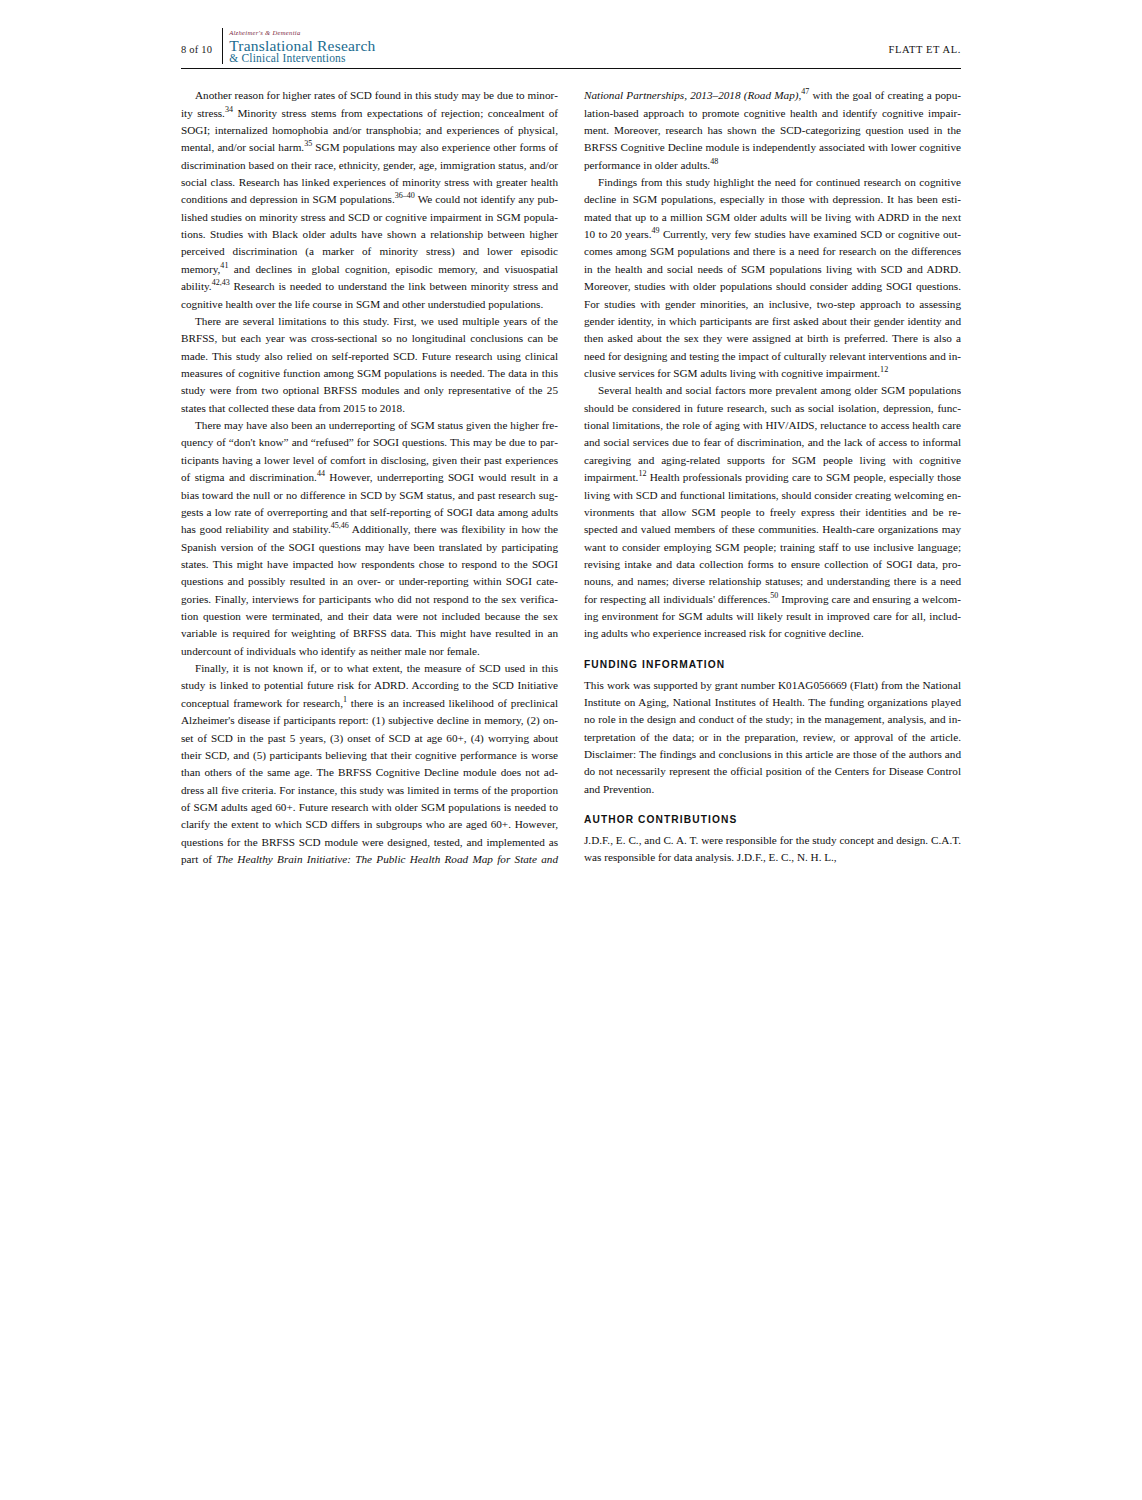8 of 10
Alzheimer's & Dementia
Translational Research
& Clinical Interventions
Flatt et al.
Another reason for higher rates of SCD found in this study may be due to minority stress.34 Minority stress stems from expectations of rejection; concealment of SOGI; internalized homophobia and/or transphobia; and experiences of physical, mental, and/or social harm.35 SGM populations may also experience other forms of discrimination based on their race, ethnicity, gender, age, immigration status, and/or social class. Research has linked experiences of minority stress with greater health conditions and depression in SGM populations.36–40 We could not identify any published studies on minority stress and SCD or cognitive impairment in SGM populations. Studies with Black older adults have shown a relationship between higher perceived discrimination (a marker of minority stress) and lower episodic memory,41 and declines in global cognition, episodic memory, and visuospatial ability.42,43 Research is needed to understand the link between minority stress and cognitive health over the life course in SGM and other understudied populations.
There are several limitations to this study. First, we used multiple years of the BRFSS, but each year was cross-sectional so no longitudinal conclusions can be made. This study also relied on self-reported SCD. Future research using clinical measures of cognitive function among SGM populations is needed. The data in this study were from two optional BRFSS modules and only representative of the 25 states that collected these data from 2015 to 2018.
There may have also been an underreporting of SGM status given the higher frequency of “don't know” and “refused” for SOGI questions. This may be due to participants having a lower level of comfort in disclosing, given their past experiences of stigma and discrimination.44 However, underreporting SOGI would result in a bias toward the null or no difference in SCD by SGM status, and past research suggests a low rate of overreporting and that self-reporting of SOGI data among adults has good reliability and stability.45,46 Additionally, there was flexibility in how the Spanish version of the SOGI questions may have been translated by participating states. This might have impacted how respondents chose to respond to the SOGI questions and possibly resulted in an over- or under-reporting within SOGI categories. Finally, interviews for participants who did not respond to the sex verification question were terminated, and their data were not included because the sex variable is required for weighting of BRFSS data. This might have resulted in an undercount of individuals who identify as neither male nor female.
Finally, it is not known if, or to what extent, the measure of SCD used in this study is linked to potential future risk for ADRD. According to the SCD Initiative conceptual framework for research,1 there is an increased likelihood of preclinical Alzheimer's disease if participants report: (1) subjective decline in memory, (2) onset of SCD in the past 5 years, (3) onset of SCD at age 60+, (4) worrying about their SCD, and (5) participants believing that their cognitive performance is worse than others of the same age. The BRFSS Cognitive Decline module does not address all five criteria. For instance, this study was limited in terms of the proportion of SGM adults aged 60+. Future research with older SGM populations is needed to clarify the extent to which SCD differs in subgroups who are aged 60+. However, questions for the BRFSS SCD module were designed, tested, and implemented as part of The Healthy Brain Initiative: The Public Health Road Map for State and National Partnerships, 2013–2018 (Road Map),47 with the goal of creating a population-based approach to promote cognitive health and identify cognitive impairment. Moreover, research has shown the SCD-categorizing question used in the BRFSS Cognitive Decline module is independently associated with lower cognitive performance in older adults.48
Findings from this study highlight the need for continued research on cognitive decline in SGM populations, especially in those with depression. It has been estimated that up to a million SGM older adults will be living with ADRD in the next 10 to 20 years.49 Currently, very few studies have examined SCD or cognitive outcomes among SGM populations and there is a need for research on the differences in the health and social needs of SGM populations living with SCD and ADRD. Moreover, studies with older populations should consider adding SOGI questions. For studies with gender minorities, an inclusive, two-step approach to assessing gender identity, in which participants are first asked about their gender identity and then asked about the sex they were assigned at birth is preferred. There is also a need for designing and testing the impact of culturally relevant interventions and inclusive services for SGM adults living with cognitive impairment.12
Several health and social factors more prevalent among older SGM populations should be considered in future research, such as social isolation, depression, functional limitations, the role of aging with HIV/AIDS, reluctance to access health care and social services due to fear of discrimination, and the lack of access to informal caregiving and aging-related supports for SGM people living with cognitive impairment.12 Health professionals providing care to SGM people, especially those living with SCD and functional limitations, should consider creating welcoming environments that allow SGM people to freely express their identities and be respected and valued members of these communities. Health-care organizations may want to consider employing SGM people; training staff to use inclusive language; revising intake and data collection forms to ensure collection of SOGI data, pronouns, and names; diverse relationship statuses; and understanding there is a need for respecting all individuals' differences.50 Improving care and ensuring a welcoming environment for SGM adults will likely result in improved care for all, including adults who experience increased risk for cognitive decline.
Funding information
This work was supported by grant number K01AG056669 (Flatt) from the National Institute on Aging, National Institutes of Health. The funding organizations played no role in the design and conduct of the study; in the management, analysis, and interpretation of the data; or in the preparation, review, or approval of the article. Disclaimer: The findings and conclusions in this article are those of the authors and do not necessarily represent the official position of the Centers for Disease Control and Prevention.
Author contributions
J.D.F., E. C., and C. A. T. were responsible for the study concept and design. C.A.T. was responsible for data analysis. J.D.F., E. C., N. H. L.,